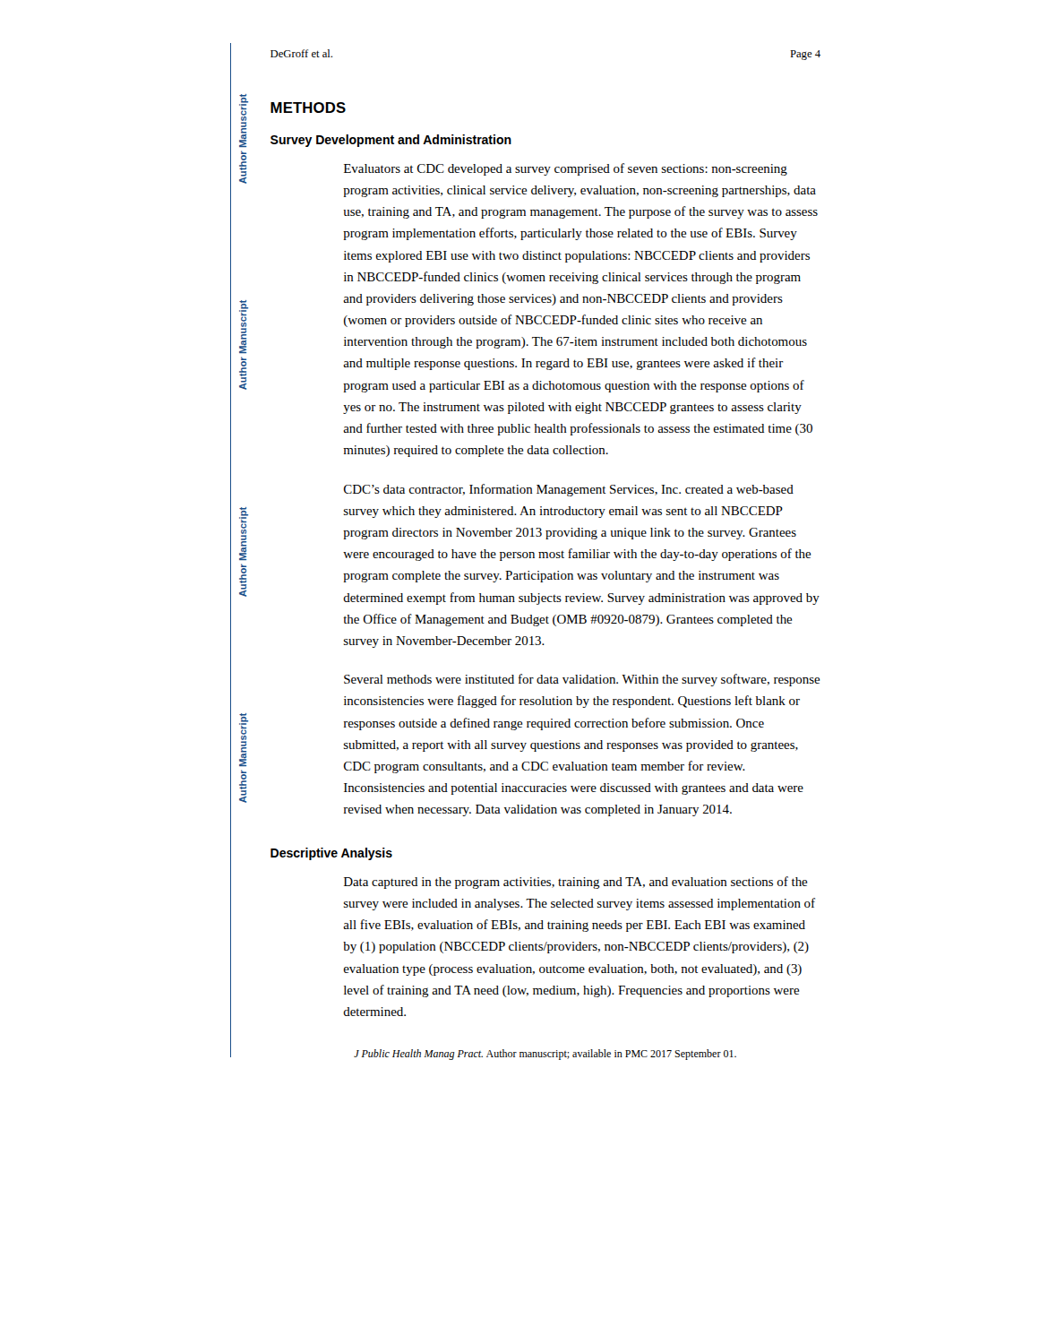Author Manuscript
Author Manuscript
Author Manuscript
Author Manuscript
DeGroff et al. Page 4
METHODS
Survey Development and Administration
Evaluators at CDC developed a survey comprised of seven sections: non-screening program activities, clinical service delivery, evaluation, non-screening partnerships, data use, training and TA, and program management. The purpose of the survey was to assess program implementation efforts, particularly those related to the use of EBIs. Survey items explored EBI use with two distinct populations: NBCCEDP clients and providers in NBCCEDP-funded clinics (women receiving clinical services through the program and providers delivering those services) and non-NBCCEDP clients and providers (women or providers outside of NBCCEDP-funded clinic sites who receive an intervention through the program). The 67-item instrument included both dichotomous and multiple response questions. In regard to EBI use, grantees were asked if their program used a particular EBI as a dichotomous question with the response options of yes or no. The instrument was piloted with eight NBCCEDP grantees to assess clarity and further tested with three public health professionals to assess the estimated time (30 minutes) required to complete the data collection.
CDC’s data contractor, Information Management Services, Inc. created a web-based survey which they administered. An introductory email was sent to all NBCCEDP program directors in November 2013 providing a unique link to the survey. Grantees were encouraged to have the person most familiar with the day-to-day operations of the program complete the survey. Participation was voluntary and the instrument was determined exempt from human subjects review. Survey administration was approved by the Office of Management and Budget (OMB #0920-0879). Grantees completed the survey in November-December 2013.
Several methods were instituted for data validation. Within the survey software, response inconsistencies were flagged for resolution by the respondent. Questions left blank or responses outside a defined range required correction before submission. Once submitted, a report with all survey questions and responses was provided to grantees, CDC program consultants, and a CDC evaluation team member for review. Inconsistencies and potential inaccuracies were discussed with grantees and data were revised when necessary. Data validation was completed in January 2014.
Descriptive Analysis
Data captured in the program activities, training and TA, and evaluation sections of the survey were included in analyses. The selected survey items assessed implementation of all five EBIs, evaluation of EBIs, and training needs per EBI. Each EBI was examined by (1) population (NBCCEDP clients/providers, non-NBCCEDP clients/providers), (2) evaluation type (process evaluation, outcome evaluation, both, not evaluated), and (3) level of training and TA need (low, medium, high). Frequencies and proportions were determined.
J Public Health Manag Pract. Author manuscript; available in PMC 2017 September 01.